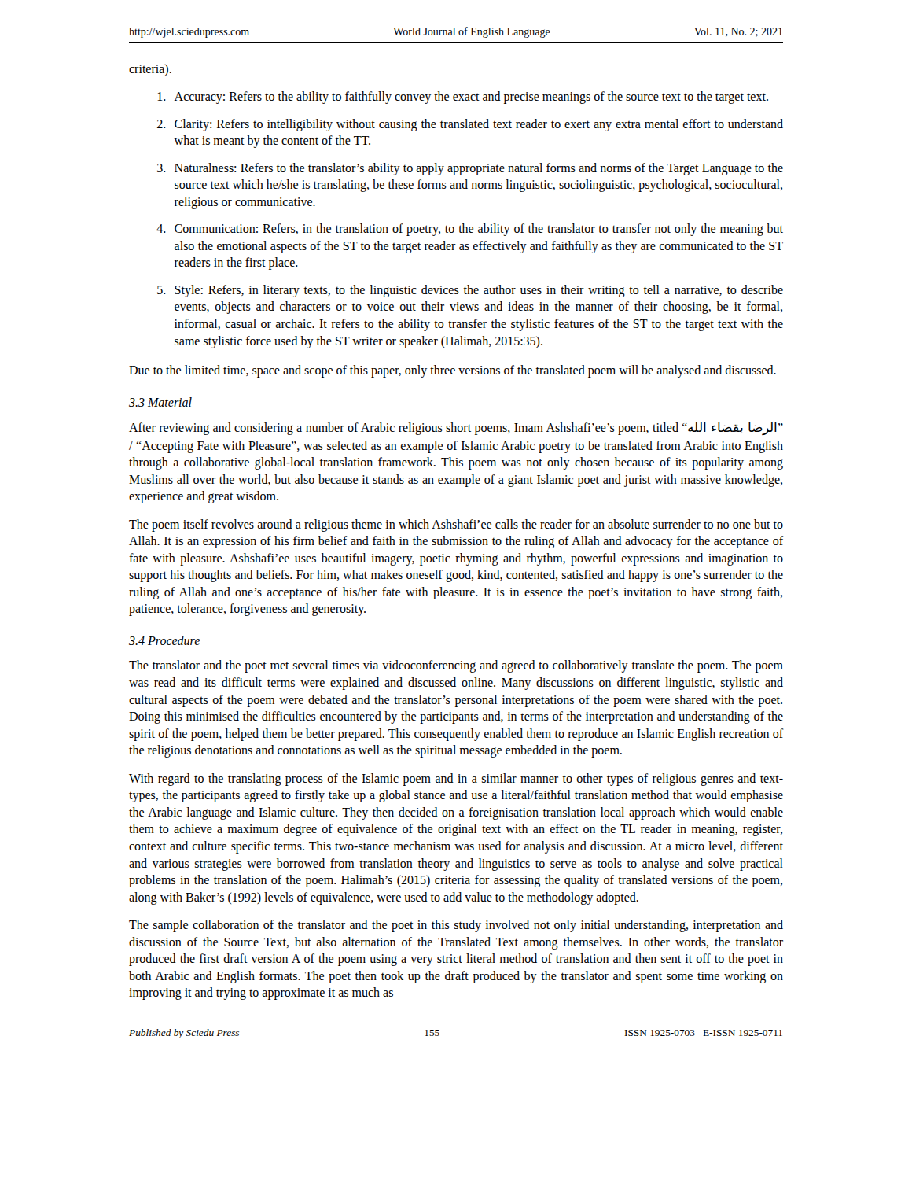http://wjel.sciedupress.com World Journal of English Language Vol. 11, No. 2; 2021
criteria).
Accuracy: Refers to the ability to faithfully convey the exact and precise meanings of the source text to the target text.
Clarity: Refers to intelligibility without causing the translated text reader to exert any extra mental effort to understand what is meant by the content of the TT.
Naturalness: Refers to the translator’s ability to apply appropriate natural forms and norms of the Target Language to the source text which he/she is translating, be these forms and norms linguistic, sociolinguistic, psychological, sociocultural, religious or communicative.
Communication: Refers, in the translation of poetry, to the ability of the translator to transfer not only the meaning but also the emotional aspects of the ST to the target reader as effectively and faithfully as they are communicated to the ST readers in the first place.
Style: Refers, in literary texts, to the linguistic devices the author uses in their writing to tell a narrative, to describe events, objects and characters or to voice out their views and ideas in the manner of their choosing, be it formal, informal, casual or archaic. It refers to the ability to transfer the stylistic features of the ST to the target text with the same stylistic force used by the ST writer or speaker (Halimah, 2015:35).
Due to the limited time, space and scope of this paper, only three versions of the translated poem will be analysed and discussed.
3.3 Material
After reviewing and considering a number of Arabic religious short poems, Imam Ashshafi’ee’s poem, titled “الرضا بقضاء الله” / “Accepting Fate with Pleasure”, was selected as an example of Islamic Arabic poetry to be translated from Arabic into English through a collaborative global-local translation framework. This poem was not only chosen because of its popularity among Muslims all over the world, but also because it stands as an example of a giant Islamic poet and jurist with massive knowledge, experience and great wisdom.
The poem itself revolves around a religious theme in which Ashshafi’ee calls the reader for an absolute surrender to no one but to Allah. It is an expression of his firm belief and faith in the submission to the ruling of Allah and advocacy for the acceptance of fate with pleasure. Ashshafi’ee uses beautiful imagery, poetic rhyming and rhythm, powerful expressions and imagination to support his thoughts and beliefs. For him, what makes oneself good, kind, contented, satisfied and happy is one’s surrender to the ruling of Allah and one’s acceptance of his/her fate with pleasure. It is in essence the poet’s invitation to have strong faith, patience, tolerance, forgiveness and generosity.
3.4 Procedure
The translator and the poet met several times via videoconferencing and agreed to collaboratively translate the poem. The poem was read and its difficult terms were explained and discussed online. Many discussions on different linguistic, stylistic and cultural aspects of the poem were debated and the translator’s personal interpretations of the poem were shared with the poet. Doing this minimised the difficulties encountered by the participants and, in terms of the interpretation and understanding of the spirit of the poem, helped them be better prepared. This consequently enabled them to reproduce an Islamic English recreation of the religious denotations and connotations as well as the spiritual message embedded in the poem.
With regard to the translating process of the Islamic poem and in a similar manner to other types of religious genres and text-types, the participants agreed to firstly take up a global stance and use a literal/faithful translation method that would emphasise the Arabic language and Islamic culture. They then decided on a foreignisation translation local approach which would enable them to achieve a maximum degree of equivalence of the original text with an effect on the TL reader in meaning, register, context and culture specific terms. This two-stance mechanism was used for analysis and discussion. At a micro level, different and various strategies were borrowed from translation theory and linguistics to serve as tools to analyse and solve practical problems in the translation of the poem. Halimah’s (2015) criteria for assessing the quality of translated versions of the poem, along with Baker’s (1992) levels of equivalence, were used to add value to the methodology adopted.
The sample collaboration of the translator and the poet in this study involved not only initial understanding, interpretation and discussion of the Source Text, but also alternation of the Translated Text among themselves. In other words, the translator produced the first draft version A of the poem using a very strict literal method of translation and then sent it off to the poet in both Arabic and English formats. The poet then took up the draft produced by the translator and spent some time working on improving it and trying to approximate it as much as
Published by Sciedu Press 155 ISSN 1925-0703 E-ISSN 1925-0711